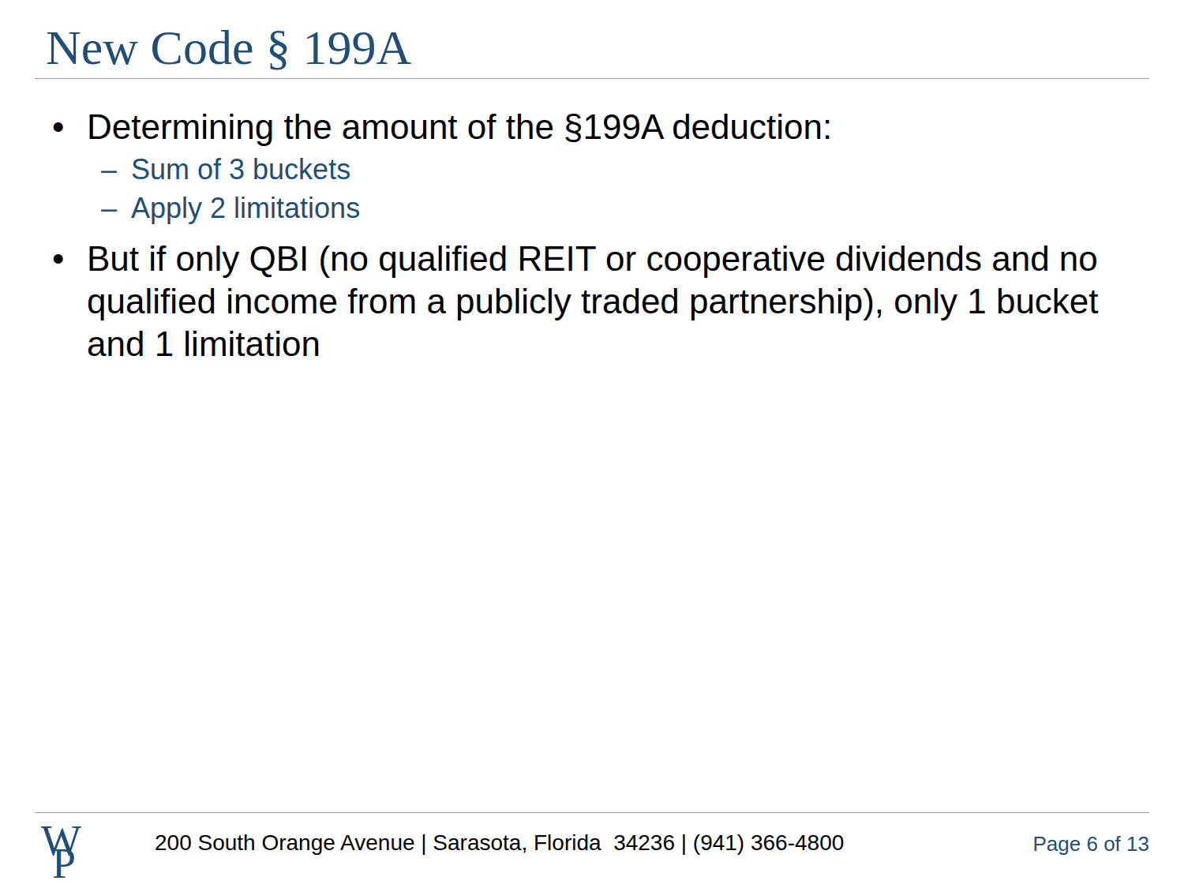New Code § 199A
Determining the amount of the §199A deduction:
Sum of 3 buckets
Apply 2 limitations
But if only QBI (no qualified REIT or cooperative dividends and no qualified income from a publicly traded partnership), only 1 bucket and 1 limitation
W P
200 South Orange Avenue | Sarasota, Florida 34236 | (941) 366-4800
Page 6 of 13